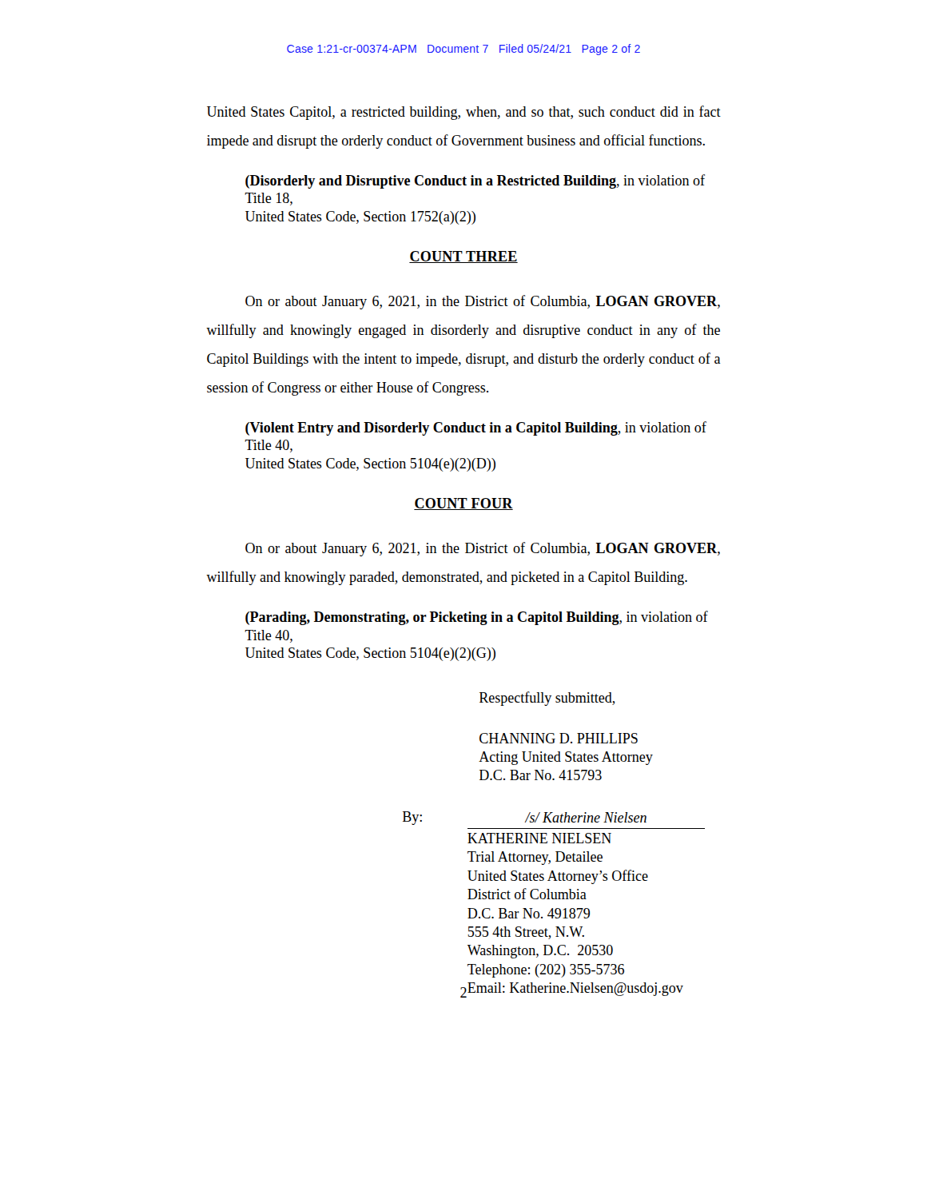Case 1:21-cr-00374-APM Document 7 Filed 05/24/21 Page 2 of 2
United States Capitol, a restricted building, when, and so that, such conduct did in fact impede and disrupt the orderly conduct of Government business and official functions.
(Disorderly and Disruptive Conduct in a Restricted Building, in violation of Title 18, United States Code, Section 1752(a)(2))
COUNT THREE
On or about January 6, 2021, in the District of Columbia, LOGAN GROVER, willfully and knowingly engaged in disorderly and disruptive conduct in any of the Capitol Buildings with the intent to impede, disrupt, and disturb the orderly conduct of a session of Congress or either House of Congress.
(Violent Entry and Disorderly Conduct in a Capitol Building, in violation of Title 40, United States Code, Section 5104(e)(2)(D))
COUNT FOUR
On or about January 6, 2021, in the District of Columbia, LOGAN GROVER, willfully and knowingly paraded, demonstrated, and picketed in a Capitol Building.
(Parading, Demonstrating, or Picketing in a Capitol Building, in violation of Title 40, United States Code, Section 5104(e)(2)(G))
Respectfully submitted,
CHANNING D. PHILLIPS
Acting United States Attorney
D.C. Bar No. 415793
By:
/s/ Katherine Nielsen
KATHERINE NIELSEN
Trial Attorney, Detailee
United States Attorney’s Office
District of Columbia
D.C. Bar No. 491879
555 4th Street, N.W.
Washington, D.C. 20530
Telephone: (202) 355-5736
Email: Katherine.Nielsen@usdoj.gov
2